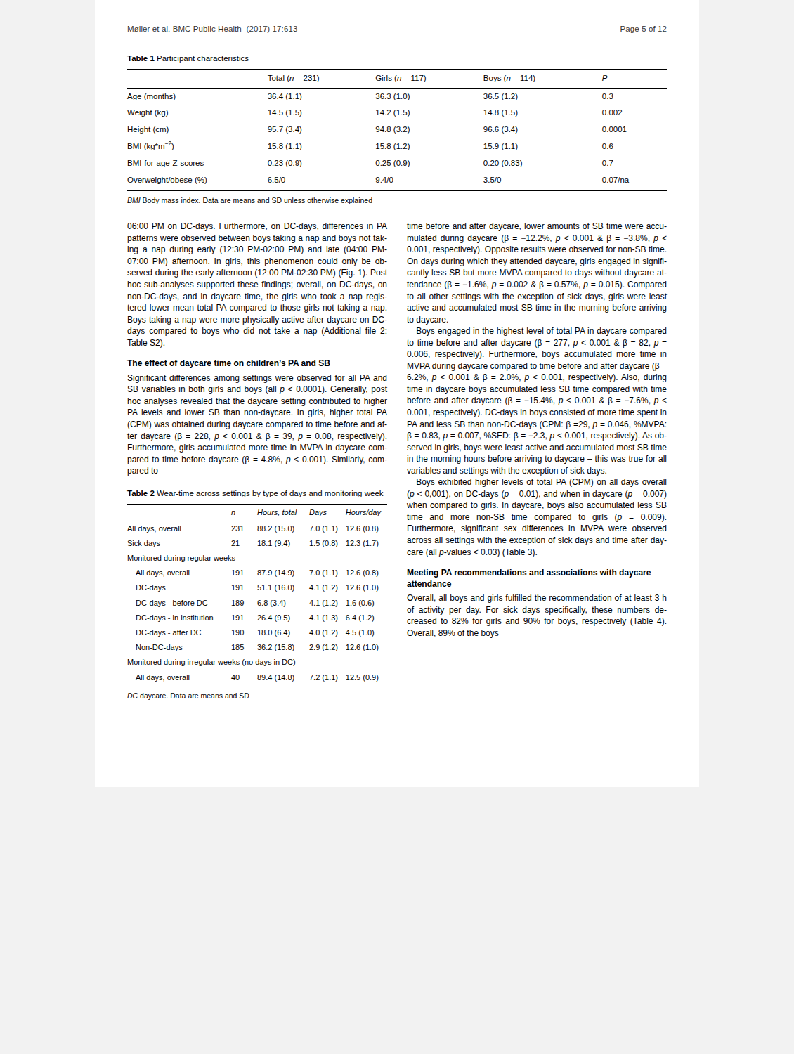Møller et al. BMC Public Health (2017) 17:613
Page 5 of 12
Table 1 Participant characteristics
| | Total ( n = 231) | Girls ( n = 117) | Boys ( n = 114) | P |
| --- | --- | --- | --- | --- |
| Age (months) | 36.4 (1.1) | 36.3 (1.0) | 36.5 (1.2) | 0.3 |
| Weight (kg) | 14.5 (1.5) | 14.2 (1.5) | 14.8 (1.5) | 0.002 |
| Height (cm) | 95.7 (3.4) | 94.8 (3.2) | 96.6 (3.4) | 0.0001 |
| BMI (kg*m −2 ) | 15.8 (1.1) | 15.8 (1.2) | 15.9 (1.1) | 0.6 |
| BMI-for-age-Z-scores | 0.23 (0.9) | 0.25 (0.9) | 0.20 (0.83) | 0.7 |
| Overweight/obese (%) | 6.5/0 | 9.4/0 | 3.5/0 | 0.07/na |
BMI Body mass index. Data are means and SD unless otherwise explained
06:00 PM on DC-days. Furthermore, on DC-days, differences in PA patterns were observed between boys taking a nap and boys not taking a nap during early (12:30 PM-02:00 PM) and late (04:00 PM-07:00 PM) afternoon. In girls, this phenomenon could only be observed during the early afternoon (12:00 PM-02:30 PM) (Fig. 1). Post hoc sub-analyses supported these findings; overall, on DC-days, on non-DC-days, and in daycare time, the girls who took a nap registered lower mean total PA compared to those girls not taking a nap. Boys taking a nap were more physically active after daycare on DC-days compared to boys who did not take a nap (Additional file 2: Table S2).
The effect of daycare time on children’s PA and SB
Significant differences among settings were observed for all PA and SB variables in both girls and boys (all p < 0.0001). Generally, post hoc analyses revealed that the daycare setting contributed to higher PA levels and lower SB than non-daycare. In girls, higher total PA (CPM) was obtained during daycare compared to time before and after daycare (β = 228, p < 0.001 & β = 39, p = 0.08, respectively). Furthermore, girls accumulated more time in MVPA in daycare compared to time before daycare (β = 4.8%, p < 0.001). Similarly, compared to
Table 2 Wear-time across settings by type of days and monitoring week
| | n | Hours, total | Days | Hours/day |
| --- | --- | --- | --- | --- |
| All days, overall | 231 | 88.2 (15.0) | 7.0 (1.1) | 12.6 (0.8) |
| Sick days | 21 | 18.1 (9.4) | 1.5 (0.8) | 12.3 (1.7) |
| Monitored during regular weeks |
| All days, overall | 191 | 87.9 (14.9) | 7.0 (1.1) | 12.6 (0.8) |
| DC-days | 191 | 51.1 (16.0) | 4.1 (1.2) | 12.6 (1.0) |
| DC-days - before DC | 189 | 6.8 (3.4) | 4.1 (1.2) | 1.6 (0.6) |
| DC-days - in institution | 191 | 26.4 (9.5) | 4.1 (1.3) | 6.4 (1.2) |
| DC-days - after DC | 190 | 18.0 (6.4) | 4.0 (1.2) | 4.5 (1.0) |
| Non-DC-days | 185 | 36.2 (15.8) | 2.9 (1.2) | 12.6 (1.0) |
| Monitored during irregular weeks (no days in DC) |
| All days, overall | 40 | 89.4 (14.8) | 7.2 (1.1) | 12.5 (0.9) |
DC daycare. Data are means and SD
time before and after daycare, lower amounts of SB time were accumulated during daycare (β = −12.2%, p < 0.001 & β = −3.8%, p < 0.001, respectively). Opposite results were observed for non-SB time. On days during which they attended daycare, girls engaged in significantly less SB but more MVPA compared to days without daycare attendance (β = −1.6%, p = 0.002 & β = 0.57%, p = 0.015). Compared to all other settings with the exception of sick days, girls were least active and accumulated most SB time in the morning before arriving to daycare.
Boys engaged in the highest level of total PA in daycare compared to time before and after daycare (β = 277, p < 0.001 & β = 82, p = 0.006, respectively). Furthermore, boys accumulated more time in MVPA during daycare compared to time before and after daycare (β = 6.2%, p < 0.001 & β = 2.0%, p < 0.001, respectively). Also, during time in daycare boys accumulated less SB time compared with time before and after daycare (β = −15.4%, p < 0.001 & β = −7.6%, p < 0.001, respectively). DC-days in boys consisted of more time spent in PA and less SB than non-DC-days (CPM: β =29, p = 0.046, %MVPA: β = 0.83, p = 0.007, %SED: β = −2.3, p < 0.001, respectively). As observed in girls, boys were least active and accumulated most SB time in the morning hours before arriving to daycare – this was true for all variables and settings with the exception of sick days.
Boys exhibited higher levels of total PA (CPM) on all days overall (p < 0,001), on DC-days (p = 0.01), and when in daycare (p = 0.007) when compared to girls. In daycare, boys also accumulated less SB time and more non-SB time compared to girls (p = 0.009). Furthermore, significant sex differences in MVPA were observed across all settings with the exception of sick days and time after daycare (all p-values < 0.03) (Table 3).
Meeting PA recommendations and associations with daycare attendance
Overall, all boys and girls fulfilled the recommendation of at least 3 h of activity per day. For sick days specifically, these numbers decreased to 82% for girls and 90% for boys, respectively (Table 4). Overall, 89% of the boys